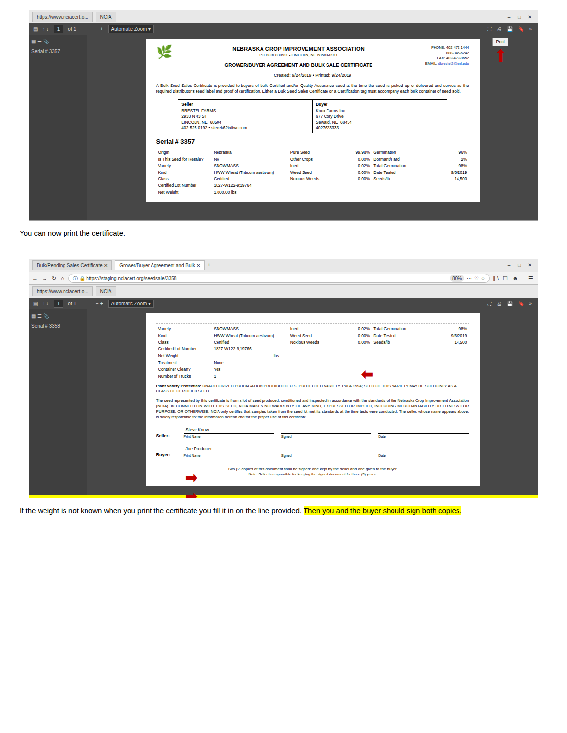https://www.nciacert.o... NCIA – □ ✕
▤ ↑ ↓ 1 of 1 − + Automatic Zoom ▾ ⛶ 🖨 💾 🔖 »
▦ ☰ 📎
Serial # 3357
Print
⬆
🌿
NEBRASKA CROP IMPROVEMENT ASSOCIATION
PO BOX 830911 • LINCOLN, NE 68583-0911
GROWER/BUYER AGREEMENT AND BULK SALE CERTIFICATE
PHONE: 402-472-1444
888-346-6242
FAX: 402-472-8652
EMAIL: dbrestel2@unl.edu
Created: 9/24/2019 • Printed: 9/24/2019
A Bulk Seed Sales Certificate is provided to buyers of bulk Certified and/or Quality Assurance seed at the time the seed is picked up or delivered and serves as the required Distributor's seed label and proof of certification. Either a Bulk Seed Sales Certificate or a Certification tag must accompany each bulk container of seed sold.
| Seller BRESTEL FARMS 2933 N 43 ST LINCOLN, NE 68504 402-525-0192 • stevek62@twc.com | Buyer Knox Farms Inc. 677 Cory Drive Seward, NE 68434 4027623333 |
Serial # 3357
| Origin | Nebraska | Pure Seed | 99.98% | Germination | 96% |
| Is This Seed for Resale? | No | Other Crops | 0.00% | Dormant/Hard | 2% |
| Variety | SNOWMASS | Inert | 0.02% | Total Germination | 98% |
| Kind | HWW Wheat (Triticum aestivum) | Weed Seed | 0.00% | Date Tested | 9/6/2019 |
| Class | Certified | Noxious Weeds | 0.00% | Seeds/lb | 14,500 |
| Certified Lot Number | 1827-W122-9;19764 | |
| Net Weight | 1,000.00 lbs | |
You can now print the certificate.
Bulk/Pending Sales Certificate ✕ Grower/Buyer Agreement and Bulk ✕ + – □ ✕
← → ↻ ⌂ ⓘ 🔒 https://staging.nciacert.org/seedsale/3358 80% ⋯♡☆ ∥\ ☐ ☻ ☰
https://www.nciacert.o... NCIA
▤ ↑ ↓ 1 of 1 − + Automatic Zoom ▾ ⛶ 🖨 💾 🔖 »
▦ ☰ 📎
Serial # 3358
| Variety | SNOWMASS | Inert | 0.02% | Total Germination | 98% |
| Kind | HWW Wheat (Triticum aestivum) | Weed Seed | 0.00% | Date Tested | 9/6/2019 |
| Class | Certified | Noxious Weeds | 0.00% | Seeds/lb | 14,500 |
| Certified Lot Number | 1827-W122-9;19766 | |
| Net Weight | lbs | |
| Treatment | None | |
| Container Clean? | Yes | |
| Number of Trucks | 1 | |
Plant Variety Protection: UNAUTHORIZED PROPAGATION PROHIBITED. U.S. PROTECTED VARIETY. PVPA 1994; SEED OF THIS VARIETY MAY BE SOLD ONLY AS A CLASS OF CERTIFIED SEED.
The seed represented by this certificate is from a lot of seed produced, conditioned and inspected in accordance with the standards of the Nebraska Crop Improvement Association (NCIA). IN CONNECTION WITH THIS SEED, NCIA MAKES NO WARRENTY OF ANY KIND, EXPRESSED OR IMPLIED, INCLUDING MERCHANTABILITY OR FITNESS FOR PURPOSE, OR OTHERWISE. NCIA only certifies that samples taken from the seed lot met its standards at the time tests were conducted. The seller, whose name appears above, is solely responsible for the information hereon and for the proper use of this certificate.
Seller:
Steve Know
Print Name
Signed
Date
Buyer:
Joe Producer
Print Name
Signed
Date
Two (2) copies of this document shall be signed: one kept by the seller and one given to the buyer.
Note: Seller is responsible for keeping the signed document for three (3) years.
⬅
➡
➡
➡
If the weight is not known when you print the certificate you fill it in on the line provided. Then you and the buyer should sign both copies.